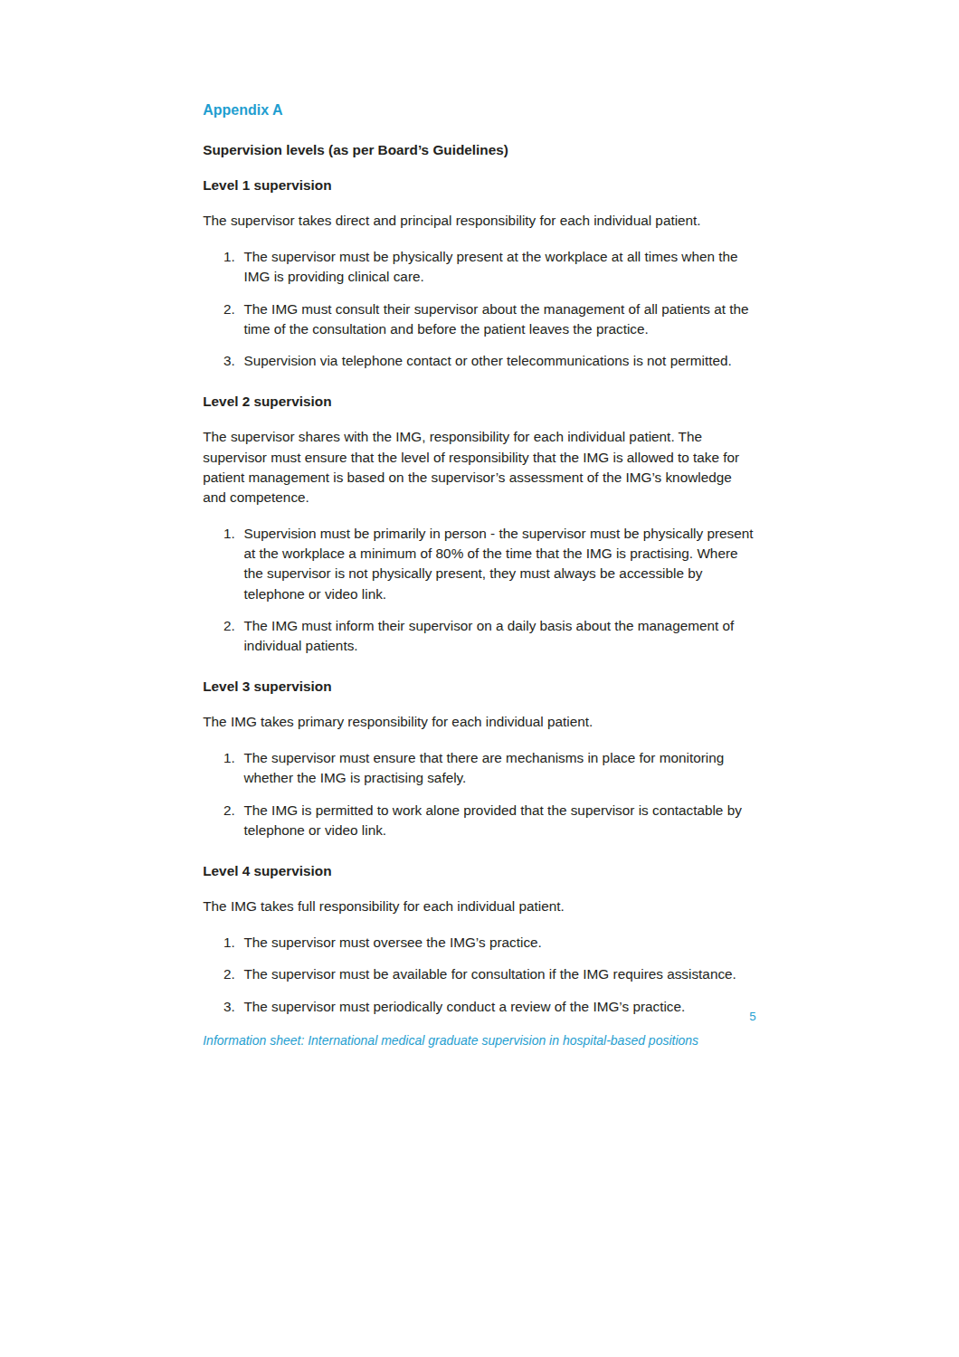Appendix A
Supervision levels (as per Board’s Guidelines)
Level 1 supervision
The supervisor takes direct and principal responsibility for each individual patient.
The supervisor must be physically present at the workplace at all times when the IMG is providing clinical care.
The IMG must consult their supervisor about the management of all patients at the time of the consultation and before the patient leaves the practice.
Supervision via telephone contact or other telecommunications is not permitted.
Level 2 supervision
The supervisor shares with the IMG, responsibility for each individual patient. The supervisor must ensure that the level of responsibility that the IMG is allowed to take for patient management is based on the supervisor’s assessment of the IMG’s knowledge and competence.
Supervision must be primarily in person - the supervisor must be physically present at the workplace a minimum of 80% of the time that the IMG is practising. Where the supervisor is not physically present, they must always be accessible by telephone or video link.
The IMG must inform their supervisor on a daily basis about the management of individual patients.
Level 3 supervision
The IMG takes primary responsibility for each individual patient.
The supervisor must ensure that there are mechanisms in place for monitoring whether the IMG is practising safely.
The IMG is permitted to work alone provided that the supervisor is contactable by telephone or video link.
Level 4 supervision
The IMG takes full responsibility for each individual patient.
The supervisor must oversee the IMG’s practice.
The supervisor must be available for consultation if the IMG requires assistance.
The supervisor must periodically conduct a review of the IMG’s practice.
5
Information sheet: International medical graduate supervision in hospital-based positions